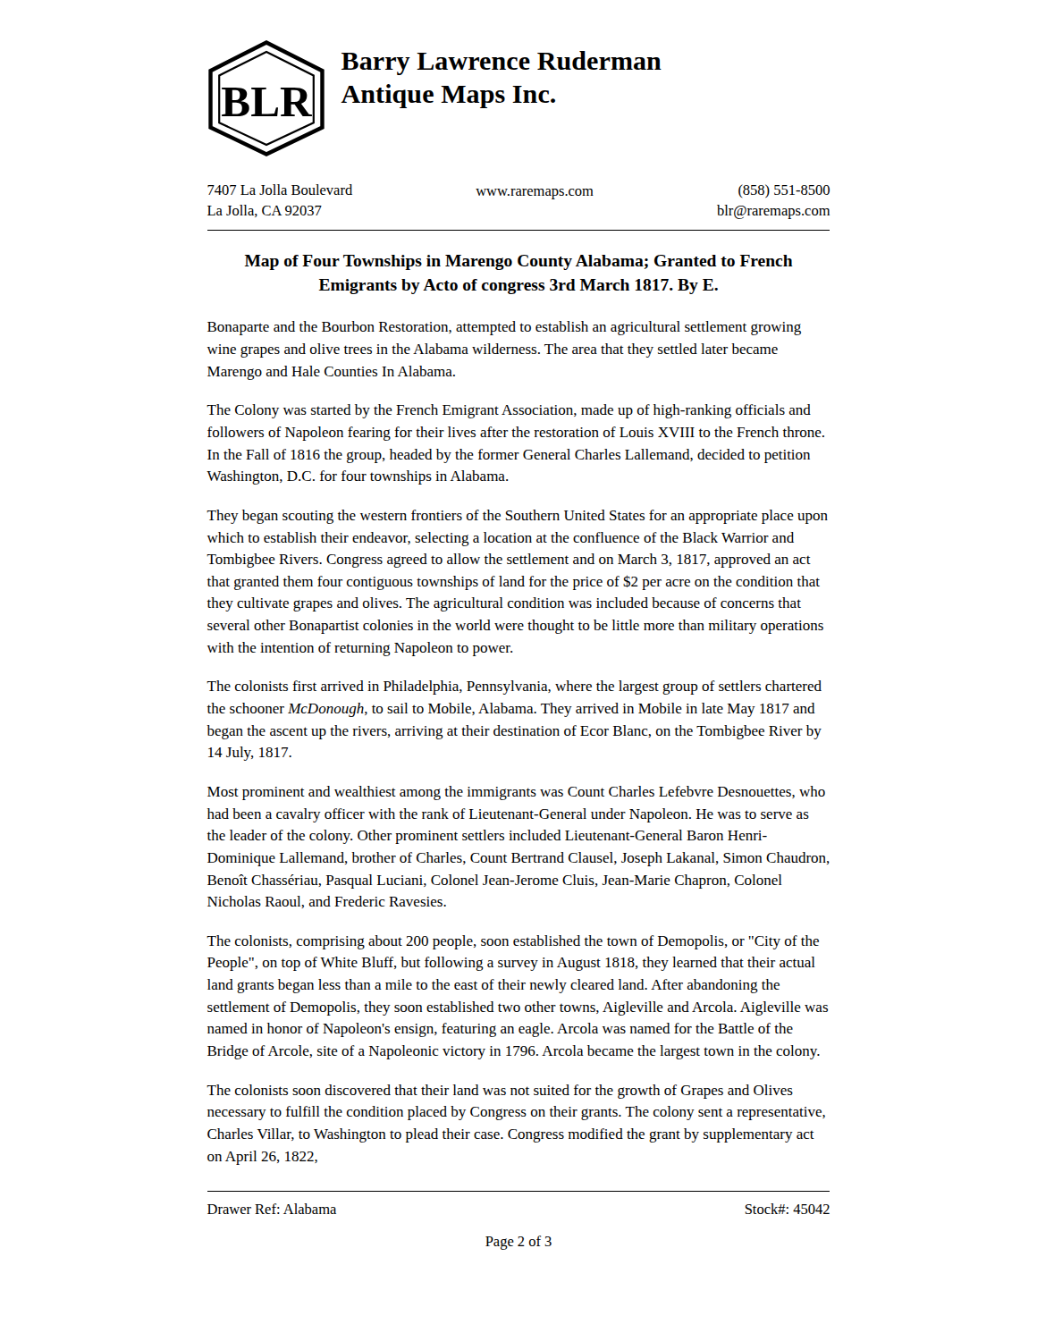BLR
Barry Lawrence Ruderman
Antique Maps Inc.
7407 La Jolla Boulevard
La Jolla, CA 92037
www.raremaps.com
(858) 551-8500
blr@raremaps.com
Map of Four Townships in Marengo County Alabama; Granted to French Emigrants by Acto of congress 3rd March 1817. By E.
Bonaparte and the Bourbon Restoration, attempted to establish an agricultural settlement growing wine grapes and olive trees in the Alabama wilderness. The area that they settled later became Marengo and Hale Counties In Alabama.
The Colony was started by the French Emigrant Association, made up of high-ranking officials and followers of Napoleon fearing for their lives after the restoration of Louis XVIII to the French throne. In the Fall of 1816 the group, headed by the former General Charles Lallemand, decided to petition Washington, D.C. for four townships in Alabama.
They began scouting the western frontiers of the Southern United States for an appropriate place upon which to establish their endeavor, selecting a location at the confluence of the Black Warrior and Tombigbee Rivers. Congress agreed to allow the settlement and on March 3, 1817, approved an act that granted them four contiguous townships of land for the price of $2 per acre on the condition that they cultivate grapes and olives. The agricultural condition was included because of concerns that several other Bonapartist colonies in the world were thought to be little more than military operations with the intention of returning Napoleon to power.
The colonists first arrived in Philadelphia, Pennsylvania, where the largest group of settlers chartered the schooner McDonough, to sail to Mobile, Alabama. They arrived in Mobile in late May 1817 and began the ascent up the rivers, arriving at their destination of Ecor Blanc, on the Tombigbee River by 14 July, 1817.
Most prominent and wealthiest among the immigrants was Count Charles Lefebvre Desnouettes, who had been a cavalry officer with the rank of Lieutenant-General under Napoleon. He was to serve as the leader of the colony. Other prominent settlers included Lieutenant-General Baron Henri-Dominique Lallemand, brother of Charles, Count Bertrand Clausel, Joseph Lakanal, Simon Chaudron, Benoît Chassériau, Pasqual Luciani, Colonel Jean-Jerome Cluis, Jean-Marie Chapron, Colonel Nicholas Raoul, and Frederic Ravesies.
The colonists, comprising about 200 people, soon established the town of Demopolis, or "City of the People", on top of White Bluff, but following a survey in August 1818, they learned that their actual land grants began less than a mile to the east of their newly cleared land. After abandoning the settlement of Demopolis, they soon established two other towns, Aigleville and Arcola. Aigleville was named in honor of Napoleon's ensign, featuring an eagle. Arcola was named for the Battle of the Bridge of Arcole, site of a Napoleonic victory in 1796. Arcola became the largest town in the colony.
The colonists soon discovered that their land was not suited for the growth of Grapes and Olives necessary to fulfill the condition placed by Congress on their grants. The colony sent a representative, Charles Villar, to Washington to plead their case. Congress modified the grant by supplementary act on April 26, 1822,
Drawer Ref: Alabama
Stock#: 45042
Page 2 of 3